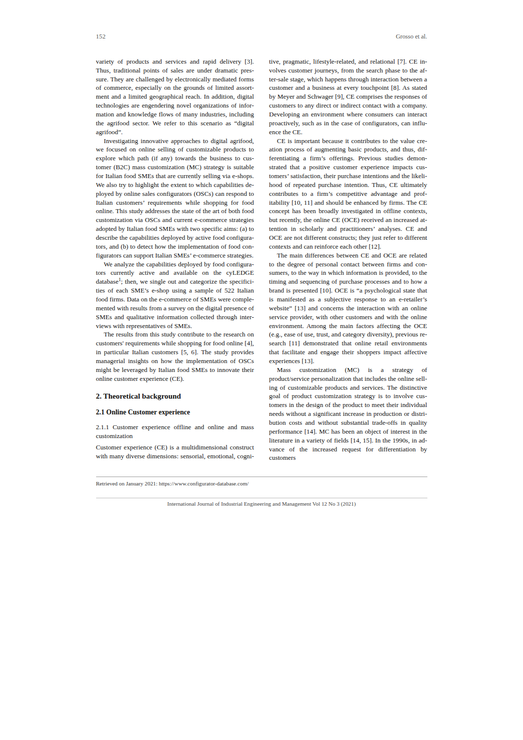152 Grosso et al.
variety of products and services and rapid delivery [3]. Thus, traditional points of sales are under dramatic pressure. They are challenged by electronically mediated forms of commerce, especially on the grounds of limited assortment and a limited geographical reach. In addition, digital technologies are engendering novel organizations of information and knowledge flows of many industries, including the agrifood sector. We refer to this scenario as “digital agrifood”.
Investigating innovative approaches to digital agrifood, we focused on online selling of customizable products to explore which path (if any) towards the business to customer (B2C) mass customization (MC) strategy is suitable for Italian food SMEs that are currently selling via e-shops. We also try to highlight the extent to which capabilities deployed by online sales configurators (OSCs) can respond to Italian customers’ requirements while shopping for food online. This study addresses the state of the art of both food customization via OSCs and current e-commerce strategies adopted by Italian food SMEs with two specific aims: (a) to describe the capabilities deployed by active food configurators, and (b) to detect how the implementation of food configurators can support Italian SMEs’ e-commerce strategies.
We analyze the capabilities deployed by food configurators currently active and available on the cyLEDGE database1; then, we single out and categorize the specificities of each SME’s e-shop using a sample of 522 Italian food firms. Data on the e-commerce of SMEs were complemented with results from a survey on the digital presence of SMEs and qualitative information collected through interviews with representatives of SMEs.
The results from this study contribute to the research on customers' requirements while shopping for food online [4], in particular Italian customers [5, 6]. The study provides managerial insights on how the implementation of OSCs might be leveraged by Italian food SMEs to innovate their online customer experience (CE).
2. Theoretical background
2.1 Online Customer experience
2.1.1 Customer experience offline and online and mass customization
Customer experience (CE) is a multidimensional construct with many diverse dimensions: sensorial, emotional, cognitive, pragmatic, lifestyle-related, and relational [7]. CE involves customer journeys, from the search phase to the after-sale stage, which happens through interaction between a customer and a business at every touchpoint [8]. As stated by Meyer and Schwager [9], CE comprises the responses of customers to any direct or indirect contact with a company. Developing an environment where consumers can interact proactively, such as in the case of configurators, can influence the CE.
CE is important because it contributes to the value creation process of augmenting basic products, and thus, differentiating a firm’s offerings. Previous studies demonstrated that a positive customer experience impacts customers’ satisfaction, their purchase intentions and the likelihood of repeated purchase intention. Thus, CE ultimately contributes to a firm’s competitive advantage and profitability [10, 11] and should be enhanced by firms. The CE concept has been broadly investigated in offline contexts, but recently, the online CE (OCE) received an increased attention in scholarly and practitioners’ analyses. CE and OCE are not different constructs; they just refer to different contexts and can reinforce each other [12].
The main differences between CE and OCE are related to the degree of personal contact between firms and consumers, to the way in which information is provided, to the timing and sequencing of purchase processes and to how a brand is presented [10]. OCE is “a psychological state that is manifested as a subjective response to an e-retailer’s website” [13] and concerns the interaction with an online service provider, with other customers and with the online environment. Among the main factors affecting the OCE (e.g., ease of use, trust, and category diversity), previous research [11] demonstrated that online retail environments that facilitate and engage their shoppers impact affective experiences [13].
Mass customization (MC) is a strategy of product/service personalization that includes the online selling of customizable products and services. The distinctive goal of product customization strategy is to involve customers in the design of the product to meet their individual needs without a significant increase in production or distribution costs and without substantial trade-offs in quality performance [14]. MC has been an object of interest in the literature in a variety of fields [14, 15]. In the 1990s, in advance of the increased request for differentiation by customers
Retrieved on January 2021: https://www.configurator-database.com/
International Journal of Industrial Engineering and Management Vol 12 No 3 (2021)